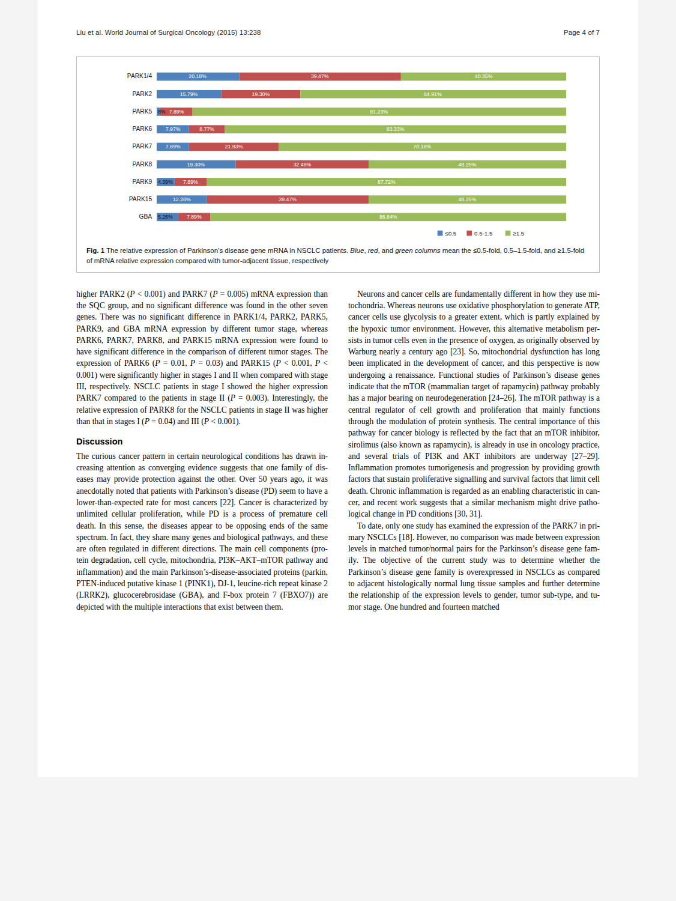Liu et al. World Journal of Surgical Oncology (2015) 13:238
Page 4 of 7
PARK1/4 20.18% 39.47% 40.35% PARK2 15.79% 19.30% 64.91% PARK5 8% 7.89% 91.23% PARK6 7.97% 8.77% 83.33% PARK7 7.89% 21.93% 70.18% PARK8 19.30% 32.46% 48.25% PARK9 4.39% 7.89% 87.72% PARK15 12.28% 39.47% 48.25% GBA 5.26% 7.89% 86.84% ≤0.5 0.5-1.5 ≥1.5
Fig. 1 The relative expression of Parkinson’s disease gene mRNA in NSCLC patients. Blue, red, and green columns mean the ≤0.5-fold, 0.5–1.5-fold, and ≥1.5-fold of mRNA relative expression compared with tumor-adjacent tissue, respectively
higher PARK2 (P < 0.001) and PARK7 (P = 0.005) mRNA expression than the SQC group, and no significant difference was found in the other seven genes. There was no significant difference in PARK1/4, PARK2, PARK5, PARK9, and GBA mRNA expression by different tumor stage, whereas PARK6, PARK7, PARK8, and PARK15 mRNA expression were found to have significant difference in the comparison of different tumor stages. The expression of PARK6 (P = 0.01, P = 0.03) and PARK15 (P < 0.001, P < 0.001) were significantly higher in stages I and II when compared with stage III, respectively. NSCLC patients in stage I showed the higher expression PARK7 compared to the patients in stage II (P = 0.003). Interestingly, the relative expression of PARK8 for the NSCLC patients in stage II was higher than that in stages I (P = 0.04) and III (P < 0.001).
Discussion
The curious cancer pattern in certain neurological conditions has drawn increasing attention as converging evidence suggests that one family of diseases may provide protection against the other. Over 50 years ago, it was anecdotally noted that patients with Parkinson’s disease (PD) seem to have a lower-than-expected rate for most cancers [22]. Cancer is characterized by unlimited cellular proliferation, while PD is a process of premature cell death. In this sense, the diseases appear to be opposing ends of the same spectrum. In fact, they share many genes and biological pathways, and these are often regulated in different directions. The main cell components (protein degradation, cell cycle, mitochondria, PI3K–AKT–mTOR pathway and inflammation) and the main Parkinson’s-disease-associated proteins (parkin, PTEN-induced putative kinase 1 (PINK1), DJ-1, leucine-rich repeat kinase 2 (LRRK2), glucocerebrosidase (GBA), and F-box protein 7 (FBXO7)) are depicted with the multiple interactions that exist between them.
Neurons and cancer cells are fundamentally different in how they use mitochondria. Whereas neurons use oxidative phosphorylation to generate ATP, cancer cells use glycolysis to a greater extent, which is partly explained by the hypoxic tumor environment. However, this alternative metabolism persists in tumor cells even in the presence of oxygen, as originally observed by Warburg nearly a century ago [23]. So, mitochondrial dysfunction has long been implicated in the development of cancer, and this perspective is now undergoing a renaissance. Functional studies of Parkinson’s disease genes indicate that the mTOR (mammalian target of rapamycin) pathway probably has a major bearing on neurodegeneration [24–26]. The mTOR pathway is a central regulator of cell growth and proliferation that mainly functions through the modulation of protein synthesis. The central importance of this pathway for cancer biology is reflected by the fact that an mTOR inhibitor, sirolimus (also known as rapamycin), is already in use in oncology practice, and several trials of PI3K and AKT inhibitors are underway [27–29]. Inflammation promotes tumorigenesis and progression by providing growth factors that sustain proliferative signalling and survival factors that limit cell death. Chronic inflammation is regarded as an enabling characteristic in cancer, and recent work suggests that a similar mechanism might drive pathological change in PD conditions [30, 31].
To date, only one study has examined the expression of the PARK7 in primary NSCLCs [18]. However, no comparison was made between expression levels in matched tumor/normal pairs for the Parkinson’s disease gene family. The objective of the current study was to determine whether the Parkinson’s disease gene family is overexpressed in NSCLCs as compared to adjacent histologically normal lung tissue samples and further determine the relationship of the expression levels to gender, tumor sub-type, and tumor stage. One hundred and fourteen matched